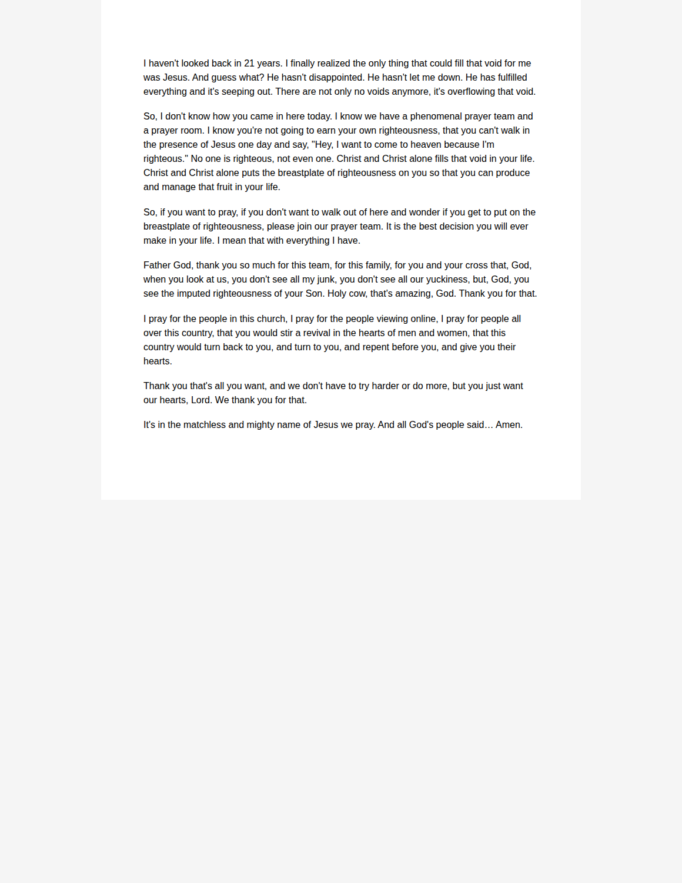I haven't looked back in 21 years. I finally realized the only thing that could fill that void for me was Jesus. And guess what? He hasn't disappointed. He hasn't let me down. He has fulfilled everything and it's seeping out. There are not only no voids anymore, it's overflowing that void.
So, I don't know how you came in here today. I know we have a phenomenal prayer team and a prayer room. I know you're not going to earn your own righteousness, that you can't walk in the presence of Jesus one day and say, "Hey, I want to come to heaven because I'm righteous." No one is righteous, not even one. Christ and Christ alone fills that void in your life. Christ and Christ alone puts the breastplate of righteousness on you so that you can produce and manage that fruit in your life.
So, if you want to pray, if you don't want to walk out of here and wonder if you get to put on the breastplate of righteousness, please join our prayer team. It is the best decision you will ever make in your life. I mean that with everything I have.
Father God, thank you so much for this team, for this family, for you and your cross that, God, when you look at us, you don't see all my junk, you don't see all our yuckiness, but, God, you see the imputed righteousness of your Son. Holy cow, that's amazing, God. Thank you for that.
I pray for the people in this church, I pray for the people viewing online, I pray for people all over this country, that you would stir a revival in the hearts of men and women, that this country would turn back to you, and turn to you, and repent before you, and give you their hearts.
Thank you that's all you want, and we don't have to try harder or do more, but you just want our hearts, Lord. We thank you for that.
It's in the matchless and mighty name of Jesus we pray. And all God's people said… Amen.